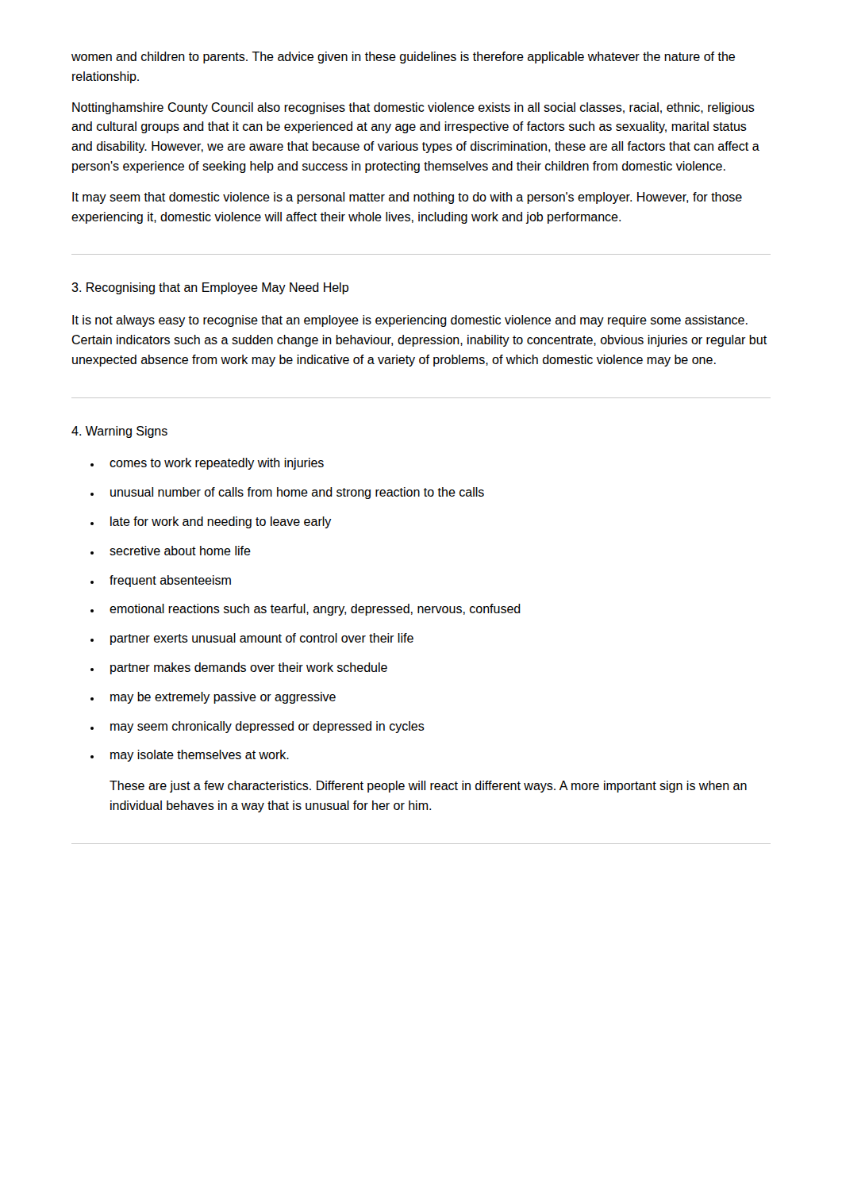women and children to parents. The advice given in these guidelines is therefore applicable whatever the nature of the relationship.
Nottinghamshire County Council also recognises that domestic violence exists in all social classes, racial, ethnic, religious and cultural groups and that it can be experienced at any age and irrespective of factors such as sexuality, marital status and disability. However, we are aware that because of various types of discrimination, these are all factors that can affect a person's experience of seeking help and success in protecting themselves and their children from domestic violence.
It may seem that domestic violence is a personal matter and nothing to do with a person's employer. However, for those experiencing it, domestic violence will affect their whole lives, including work and job performance.
3. Recognising that an Employee May Need Help
It is not always easy to recognise that an employee is experiencing domestic violence and may require some assistance. Certain indicators such as a sudden change in behaviour, depression, inability to concentrate, obvious injuries or regular but unexpected absence from work may be indicative of a variety of problems, of which domestic violence may be one.
4. Warning Signs
comes to work repeatedly with injuries
unusual number of calls from home and strong reaction to the calls
late for work and needing to leave early
secretive about home life
frequent absenteeism
emotional reactions such as tearful, angry, depressed, nervous, confused
partner exerts unusual amount of control over their life
partner makes demands over their work schedule
may be extremely passive or aggressive
may seem chronically depressed or depressed in cycles
may isolate themselves at work.
These are just a few characteristics. Different people will react in different ways. A more important sign is when an individual behaves in a way that is unusual for her or him.